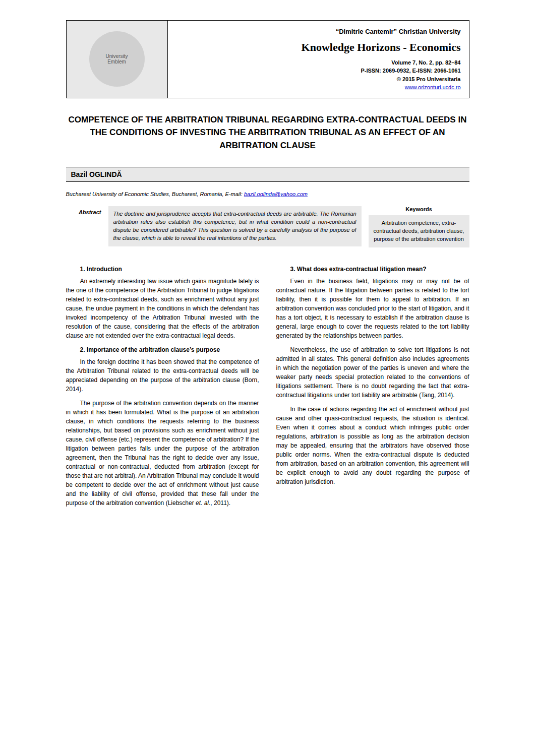University
Emblem
“Dimitrie Cantemir” Christian University
Knowledge Horizons - Economics
Volume 7, No. 2, pp. 82–84
P-ISSN: 2069-0932, E-ISSN: 2066-1061
© 2015 Pro Universitaria
www.orizonturi.ucdc.ro
Competence of the Arbitration Tribunal Regarding Extra-Contractual Deeds in the Conditions of Investing the Arbitration Tribunal as an Effect of an Arbitration Clause
Bazil OGLINDĂ
Bucharest University of Economic Studies, Bucharest, Romania, E-mail: bazil.oglinda@yahoo.com
Abstract
The doctrine and jurisprudence accepts that extra-contractual deeds are arbitrable. The Romanian arbitration rules also establish this competence, but in what condition could a non-contractual dispute be considered arbitrable? This question is solved by a carefully analysis of the purpose of the clause, which is able to reveal the real intentions of the parties.
Keywords
Arbitration competence, extra-contractual deeds, arbitration clause, purpose of the arbitration convention
1. Introduction
An extremely interesting law issue which gains magnitude lately is the one of the competence of the Arbitration Tribunal to judge litigations related to extra-contractual deeds, such as enrichment without any just cause, the undue payment in the conditions in which the defendant has invoked incompetency of the Arbitration Tribunal invested with the resolution of the cause, considering that the effects of the arbitration clause are not extended over the extra-contractual legal deeds.
2. Importance of the arbitration clause’s purpose
In the foreign doctrine it has been showed that the competence of the Arbitration Tribunal related to the extra-contractual deeds will be appreciated depending on the purpose of the arbitration clause (Born, 2014).
The purpose of the arbitration convention depends on the manner in which it has been formulated. What is the purpose of an arbitration clause, in which conditions the requests referring to the business relationships, but based on provisions such as enrichment without just cause, civil offense (etc.) represent the competence of arbitration? If the litigation between parties falls under the purpose of the arbitration agreement, then the Tribunal has the right to decide over any issue, contractual or non-contractual, deducted from arbitration (except for those that are not arbitral). An Arbitration Tribunal may conclude it would be competent to decide over the act of enrichment without just cause and the liability of civil offense, provided that these fall under the purpose of the arbitration convention (Liebscher et. al., 2011).
3. What does extra-contractual litigation mean?
Even in the business field, litigations may or may not be of contractual nature. If the litigation between parties is related to the tort liability, then it is possible for them to appeal to arbitration. If an arbitration convention was concluded prior to the start of litigation, and it has a tort object, it is necessary to establish if the arbitration clause is general, large enough to cover the requests related to the tort liability generated by the relationships between parties.
Nevertheless, the use of arbitration to solve tort litigations is not admitted in all states. This general definition also includes agreements in which the negotiation power of the parties is uneven and where the weaker party needs special protection related to the conventions of litigations settlement. There is no doubt regarding the fact that extra-contractual litigations under tort liability are arbitrable (Tang, 2014).
In the case of actions regarding the act of enrichment without just cause and other quasi-contractual requests, the situation is identical. Even when it comes about a conduct which infringes public order regulations, arbitration is possible as long as the arbitration decision may be appealed, ensuring that the arbitrators have observed those public order norms. When the extra-contractual dispute is deducted from arbitration, based on an arbitration convention, this agreement will be explicit enough to avoid any doubt regarding the purpose of arbitration jurisdiction.